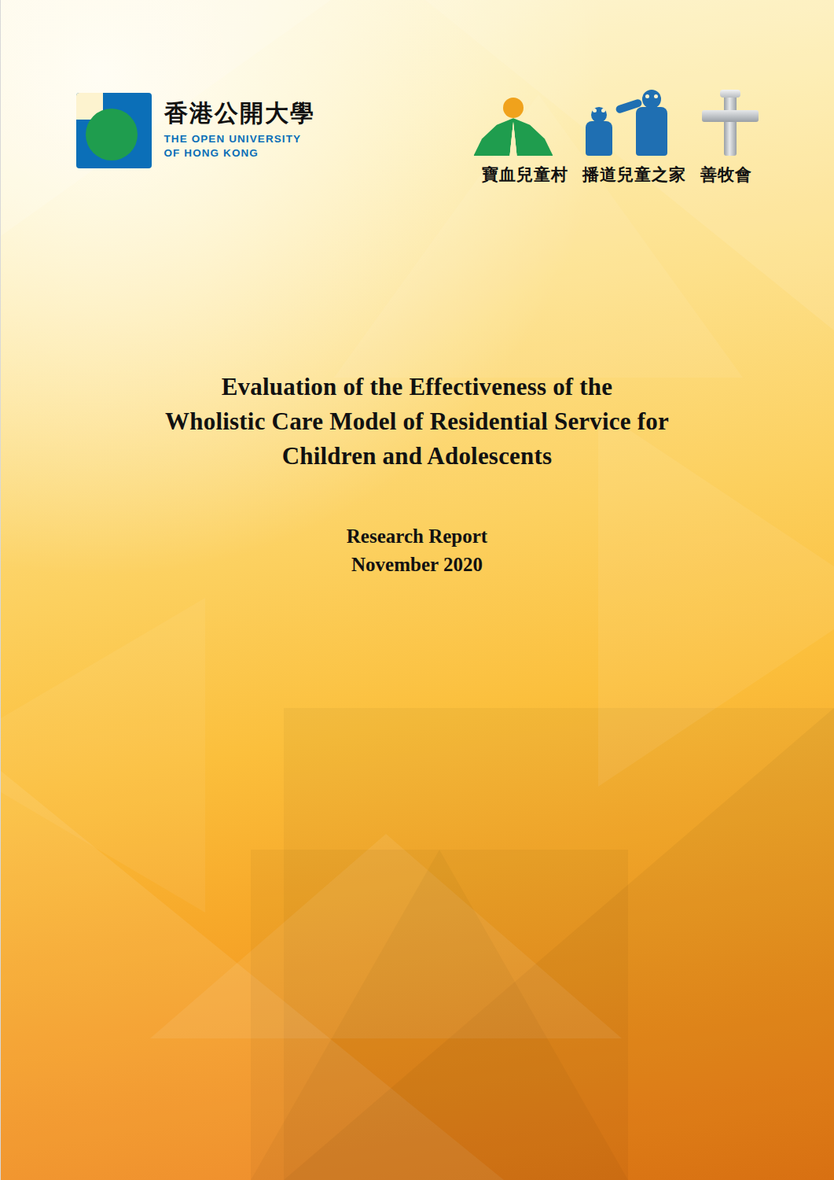香港公開大學
The Open University
of Hong Kong
寶血兒童村 播道兒童之家 善牧會
Evaluation of the Effectiveness of the
Wholistic Care Model of Residential Service for
Children and Adolescents
Research Report
November 2020